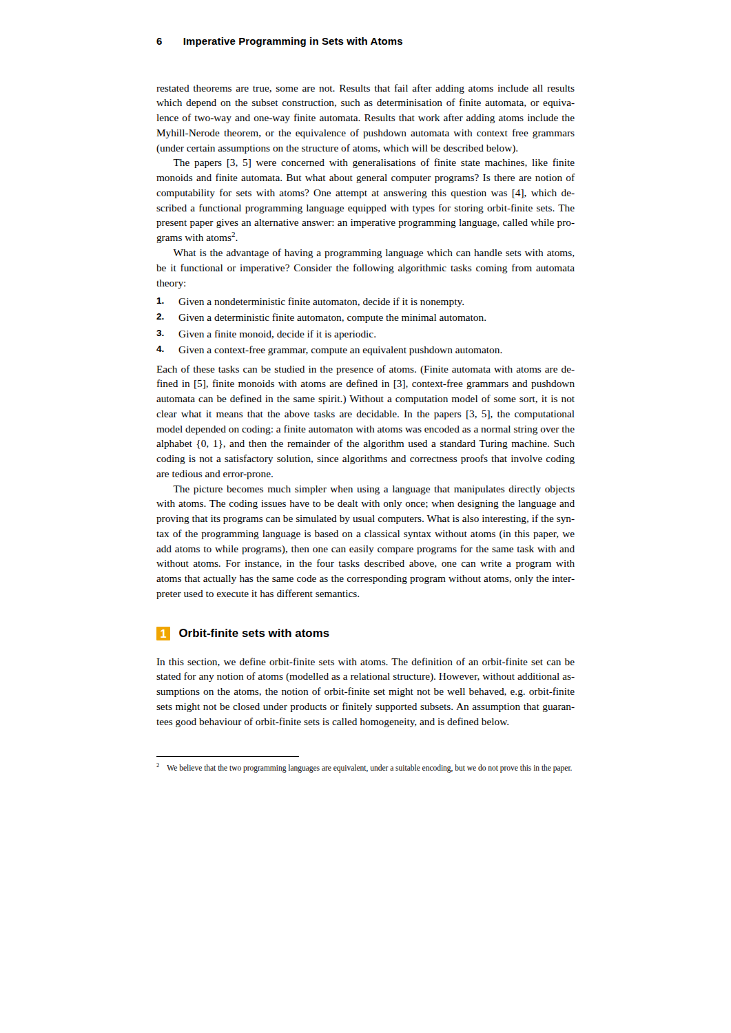6 Imperative Programming in Sets with Atoms
restated theorems are true, some are not. Results that fail after adding atoms include all results which depend on the subset construction, such as determinisation of finite automata, or equivalence of two-way and one-way finite automata. Results that work after adding atoms include the Myhill-Nerode theorem, or the equivalence of pushdown automata with context free grammars (under certain assumptions on the structure of atoms, which will be described below).
The papers [3, 5] were concerned with generalisations of finite state machines, like finite monoids and finite automata. But what about general computer programs? Is there are notion of computability for sets with atoms? One attempt at answering this question was [4], which described a functional programming language equipped with types for storing orbit-finite sets. The present paper gives an alternative answer: an imperative programming language, called while programs with atoms2.
What is the advantage of having a programming language which can handle sets with atoms, be it functional or imperative? Consider the following algorithmic tasks coming from automata theory:
1. Given a nondeterministic finite automaton, decide if it is nonempty.
2. Given a deterministic finite automaton, compute the minimal automaton.
3. Given a finite monoid, decide if it is aperiodic.
4. Given a context-free grammar, compute an equivalent pushdown automaton.
Each of these tasks can be studied in the presence of atoms. (Finite automata with atoms are defined in [5], finite monoids with atoms are defined in [3], context-free grammars and pushdown automata can be defined in the same spirit.) Without a computation model of some sort, it is not clear what it means that the above tasks are decidable. In the papers [3, 5], the computational model depended on coding: a finite automaton with atoms was encoded as a normal string over the alphabet {0, 1}, and then the remainder of the algorithm used a standard Turing machine. Such coding is not a satisfactory solution, since algorithms and correctness proofs that involve coding are tedious and error-prone.
The picture becomes much simpler when using a language that manipulates directly objects with atoms. The coding issues have to be dealt with only once; when designing the language and proving that its programs can be simulated by usual computers. What is also interesting, if the syntax of the programming language is based on a classical syntax without atoms (in this paper, we add atoms to while programs), then one can easily compare programs for the same task with and without atoms. For instance, in the four tasks described above, one can write a program with atoms that actually has the same code as the corresponding program without atoms, only the interpreter used to execute it has different semantics.
1 Orbit-finite sets with atoms
In this section, we define orbit-finite sets with atoms. The definition of an orbit-finite set can be stated for any notion of atoms (modelled as a relational structure). However, without additional assumptions on the atoms, the notion of orbit-finite set might not be well behaved, e.g. orbit-finite sets might not be closed under products or finitely supported subsets. An assumption that guarantees good behaviour of orbit-finite sets is called homogeneity, and is defined below.
2 We believe that the two programming languages are equivalent, under a suitable encoding, but we do not prove this in the paper.